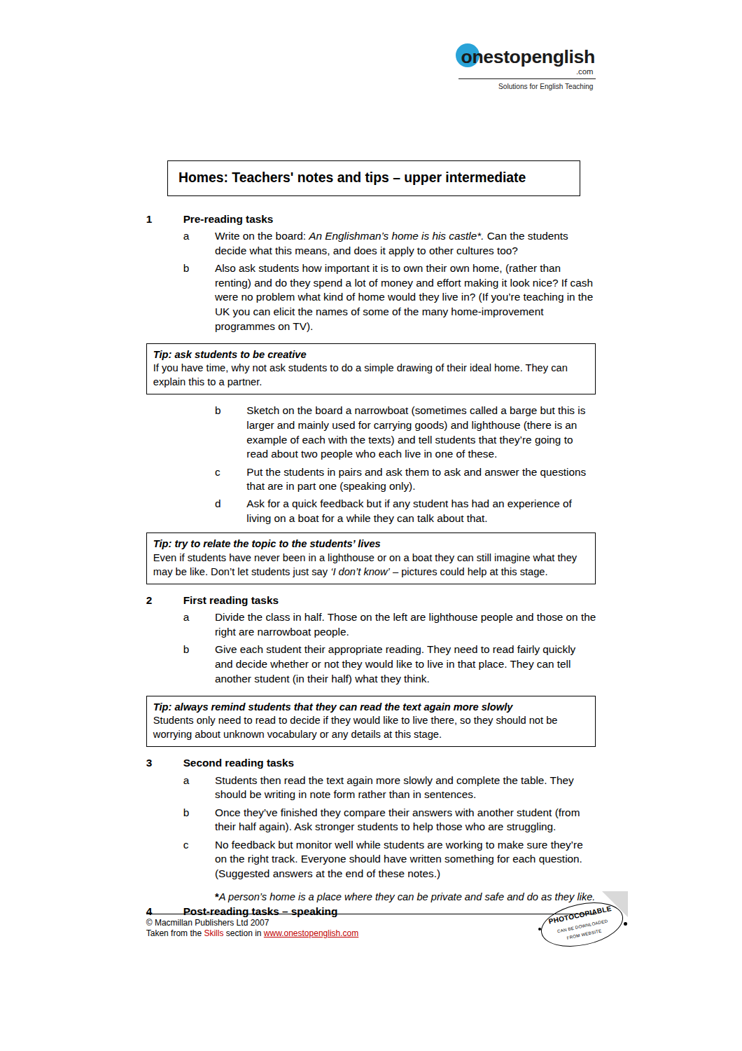one stop english
.com
Solutions for English Teaching
Homes: Teachers' notes and tips – upper intermediate
1 Pre-reading tasks
a Write on the board: An Englishman’s home is his castle*. Can the students decide what this means, and does it apply to other cultures too?
b Also ask students how important it is to own their own home, (rather than renting) and do they spend a lot of money and effort making it look nice? If cash were no problem what kind of home would they live in? (If you’re teaching in the UK you can elicit the names of some of the many home-improvement programmes on TV).
Tip: ask students to be creative
If you have time, why not ask students to do a simple drawing of their ideal home. They can explain this to a partner.
b Sketch on the board a narrowboat (sometimes called a barge but this is larger and mainly used for carrying goods) and lighthouse (there is an example of each with the texts) and tell students that they’re going to read about two people who each live in one of these.
c Put the students in pairs and ask them to ask and answer the questions that are in part one (speaking only).
d Ask for a quick feedback but if any student has had an experience of living on a boat for a while they can talk about that.
Tip: try to relate the topic to the students’ lives
Even if students have never been in a lighthouse or on a boat they can still imagine what they may be like. Don’t let students just say ‘I don’t know’ – pictures could help at this stage.
2 First reading tasks
a Divide the class in half. Those on the left are lighthouse people and those on the right are narrowboat people.
b Give each student their appropriate reading. They need to read fairly quickly and decide whether or not they would like to live in that place. They can tell another student (in their half) what they think.
Tip: always remind students that they can read the text again more slowly
Students only need to read to decide if they would like to live there, so they should not be worrying about unknown vocabulary or any details at this stage.
3 Second reading tasks
a Students then read the text again more slowly and complete the table. They should be writing in note form rather than in sentences.
b Once they’ve finished they compare their answers with another student (from their half again). Ask stronger students to help those who are struggling.
c No feedback but monitor well while students are working to make sure they’re on the right track. Everyone should have written something for each question. (Suggested answers at the end of these notes.)
*A person’s home is a place where they can be private and safe and do as they like.
4 Post-reading tasks – speaking
© Macmillan Publishers Ltd 2007
Taken from the Skills section in www.onestopenglish.com
PHOTOCOPIABLE
CAN BE DOWNLOADED
FROM WEBSITE